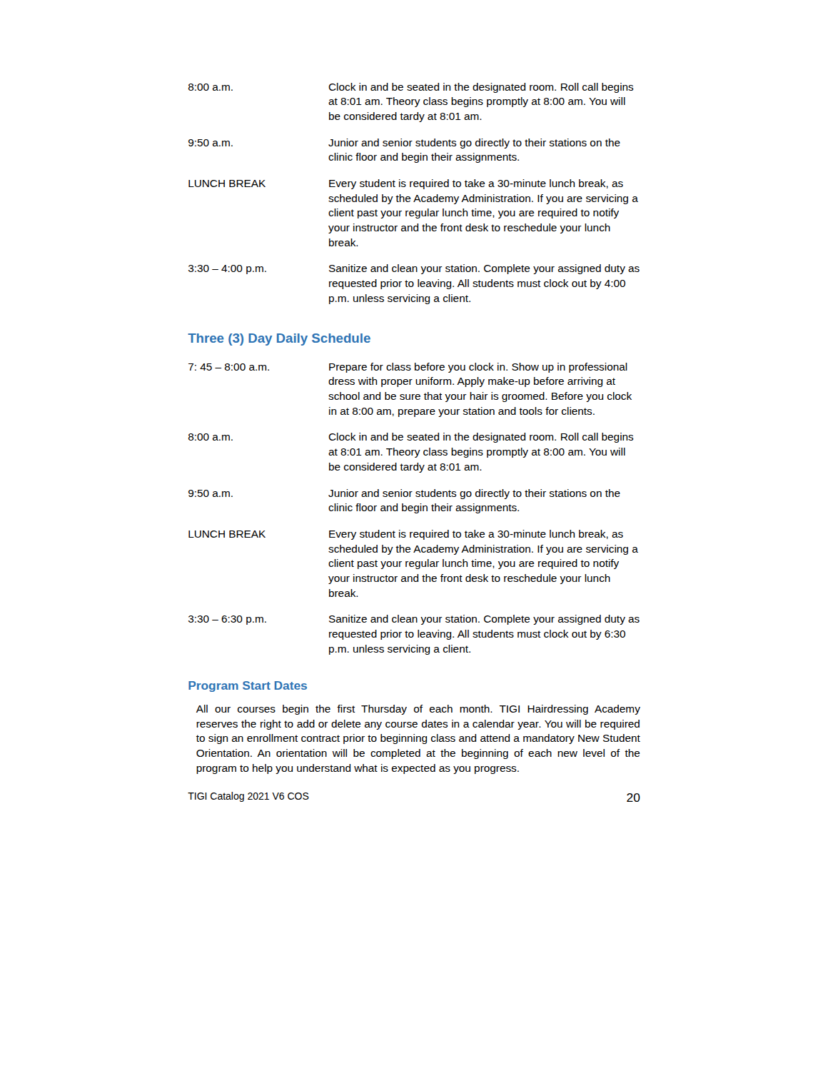| 8:00 a.m. | Clock in and be seated in the designated room. Roll call begins at 8:01 am. Theory class begins promptly at 8:00 am. You will be considered tardy at 8:01 am. |
| 9:50 a.m. | Junior and senior students go directly to their stations on the clinic floor and begin their assignments. |
| LUNCH BREAK | Every student is required to take a 30-minute lunch break, as scheduled by the Academy Administration. If you are servicing a client past your regular lunch time, you are required to notify your instructor and the front desk to reschedule your lunch break. |
| 3:30 – 4:00 p.m. | Sanitize and clean your station. Complete your assigned duty as requested prior to leaving. All students must clock out by 4:00 p.m. unless servicing a client. |
Three (3) Day Daily Schedule
| 7: 45 – 8:00 a.m. | Prepare for class before you clock in. Show up in professional dress with proper uniform. Apply make-up before arriving at school and be sure that your hair is groomed. Before you clock in at 8:00 am, prepare your station and tools for clients. |
| 8:00 a.m. | Clock in and be seated in the designated room. Roll call begins at 8:01 am. Theory class begins promptly at 8:00 am. You will be considered tardy at 8:01 am. |
| 9:50 a.m. | Junior and senior students go directly to their stations on the clinic floor and begin their assignments. |
| LUNCH BREAK | Every student is required to take a 30-minute lunch break, as scheduled by the Academy Administration. If you are servicing a client past your regular lunch time, you are required to notify your instructor and the front desk to reschedule your lunch break. |
| 3:30 – 6:30 p.m. | Sanitize and clean your station. Complete your assigned duty as requested prior to leaving. All students must clock out by 6:30 p.m. unless servicing a client. |
Program Start Dates
All our courses begin the first Thursday of each month. TIGI Hairdressing Academy reserves the right to add or delete any course dates in a calendar year. You will be required to sign an enrollment contract prior to beginning class and attend a mandatory New Student Orientation. An orientation will be completed at the beginning of each new level of the program to help you understand what is expected as you progress.
TIGI Catalog 2021 V6 COS 20